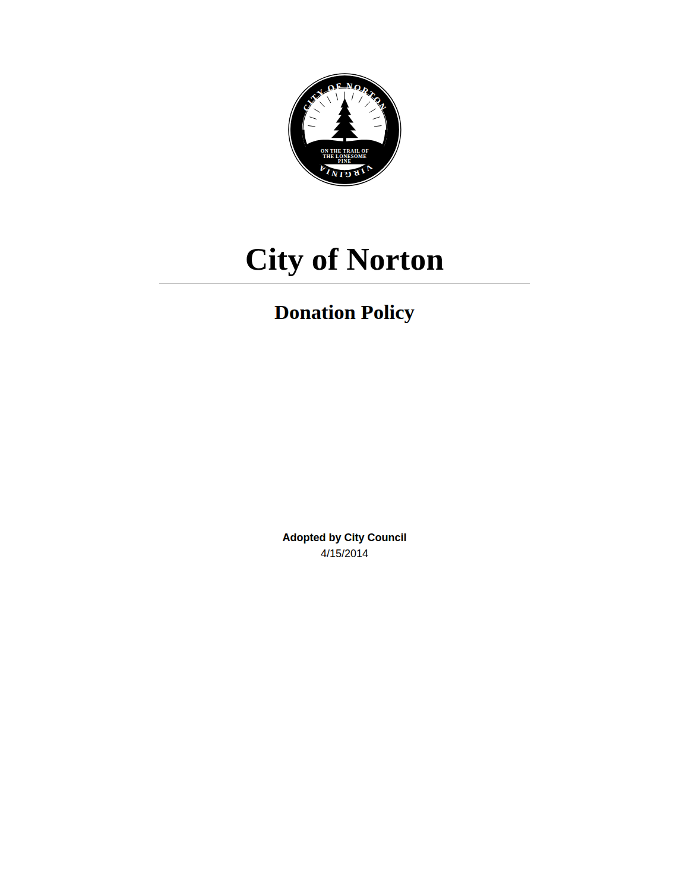CITY OF NORTON VIRGINIA ON THE TRAIL OF THE LONESOME PINE
City of Norton
Donation Policy
Adopted by City Council
4/15/2014